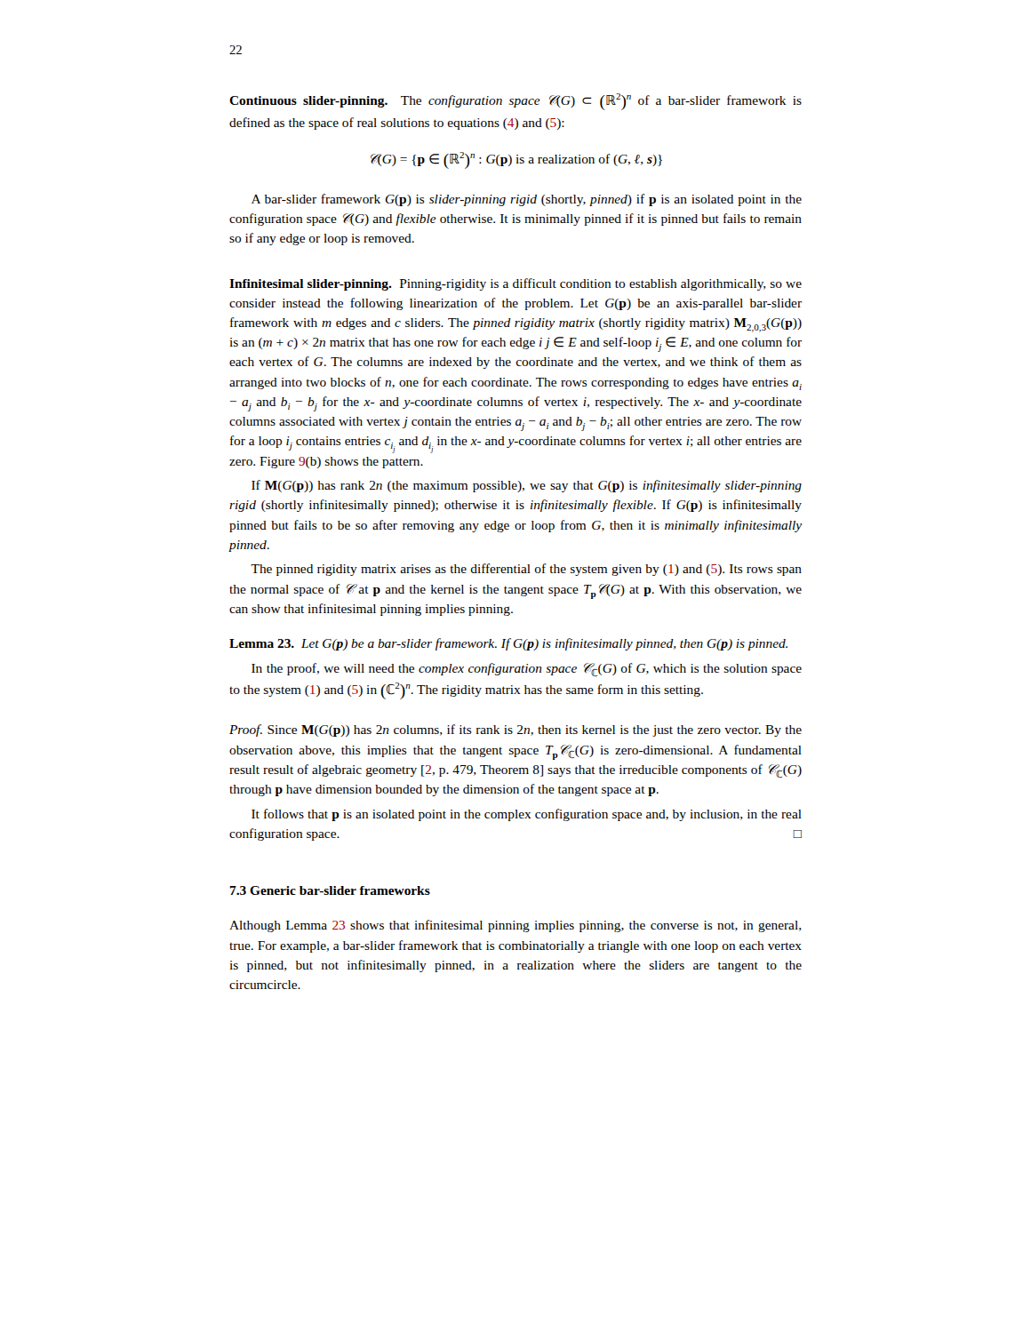22
Continuous slider-pinning. The configuration space 𝒞(G) ⊂ (ℝ2)n of a bar-slider framework is defined as the space of real solutions to equations (4) and (5):
𝒞(G) = {p ∈ (ℝ2)n : G(p) is a realization of (G, ℓ, s)}
A bar-slider framework G(p) is slider-pinning rigid (shortly, pinned) if p is an isolated point in the configuration space 𝒞(G) and flexible otherwise. It is minimally pinned if it is pinned but fails to remain so if any edge or loop is removed.
Infinitesimal slider-pinning. Pinning-rigidity is a difficult condition to establish algorithmically, so we consider instead the following linearization of the problem. Let G(p) be an axis-parallel bar-slider framework with m edges and c sliders. The pinned rigidity matrix (shortly rigidity matrix) M2,0,3(G(p)) is an (m + c) × 2n matrix that has one row for each edge i j ∈ E and self-loop ij ∈ E, and one column for each vertex of G. The columns are indexed by the coordinate and the vertex, and we think of them as arranged into two blocks of n, one for each coordinate. The rows corresponding to edges have entries ai − aj and bi − bj for the x- and y-coordinate columns of vertex i, respectively. The x- and y-coordinate columns associated with vertex j contain the entries aj − ai and bj − bi; all other entries are zero. The row for a loop ij contains entries cij and dij in the x- and y-coordinate columns for vertex i; all other entries are zero. Figure 9(b) shows the pattern.
If M(G(p)) has rank 2n (the maximum possible), we say that G(p) is infinitesimally slider-pinning rigid (shortly infinitesimally pinned); otherwise it is infinitesimally flexible. If G(p) is infinitesimally pinned but fails to be so after removing any edge or loop from G, then it is minimally infinitesimally pinned.
The pinned rigidity matrix arises as the differential of the system given by (1) and (5). Its rows span the normal space of 𝒞 at p and the kernel is the tangent space Tp𝒞(G) at p. With this observation, we can show that infinitesimal pinning implies pinning.
Lemma 23. Let G(p) be a bar-slider framework. If G(p) is infinitesimally pinned, then G(p) is pinned.
In the proof, we will need the complex configuration space 𝒞ℂ(G) of G, which is the solution space to the system (1) and (5) in (ℂ2)n. The rigidity matrix has the same form in this setting.
Proof. Since M(G(p)) has 2n columns, if its rank is 2n, then its kernel is the just the zero vector. By the observation above, this implies that the tangent space Tp𝒞ℂ(G) is zero-dimensional. A fundamental result result of algebraic geometry [2, p. 479, Theorem 8] says that the irreducible components of 𝒞ℂ(G) through p have dimension bounded by the dimension of the tangent space at p.
It follows that p is an isolated point in the complex configuration space and, by inclusion, in the real configuration space.□
7.3 Generic bar-slider frameworks
Although Lemma 23 shows that infinitesimal pinning implies pinning, the converse is not, in general, true. For example, a bar-slider framework that is combinatorially a triangle with one loop on each vertex is pinned, but not infinitesimally pinned, in a realization where the sliders are tangent to the circumcircle.